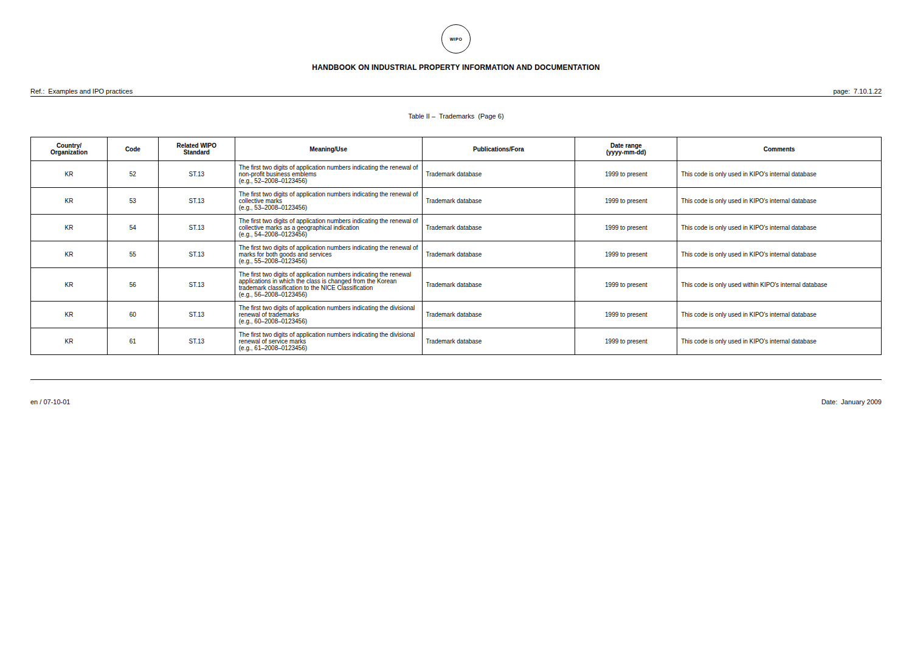WIPO
HANDBOOK ON INDUSTRIAL PROPERTY INFORMATION AND DOCUMENTATION
Ref.: Examples and IPO practices
page: 7.10.1.22
Table II – Trademarks (Page 6)
| Country/ Organization | Code | Related WIPO Standard | Meaning/Use | Publications/Fora | Date range (yyyy-mm-dd) | Comments |
| --- | --- | --- | --- | --- | --- | --- |
| KR | 52 | ST.13 | The first two digits of application numbers indicating the renewal of non-profit business emblems (e.g., 52–2008–0123456) | Trademark database | 1999 to present | This code is only used in KIPO's internal database |
| KR | 53 | ST.13 | The first two digits of application numbers indicating the renewal of collective marks (e.g., 53–2008–0123456) | Trademark database | 1999 to present | This code is only used in KIPO's internal database |
| KR | 54 | ST.13 | The first two digits of application numbers indicating the renewal of collective marks as a geographical indication (e.g., 54–2008–0123456) | Trademark database | 1999 to present | This code is only used in KIPO's internal database |
| KR | 55 | ST.13 | The first two digits of application numbers indicating the renewal of marks for both goods and services (e.g., 55–2008–0123456) | Trademark database | 1999 to present | This code is only used in KIPO's internal database |
| KR | 56 | ST.13 | The first two digits of application numbers indicating the renewal applications in which the class is changed from the Korean trademark classification to the NICE Classification (e.g., 56–2008–0123456) | Trademark database | 1999 to present | This code is only used within KIPO's internal database |
| KR | 60 | ST.13 | The first two digits of application numbers indicating the divisional renewal of trademarks (e.g., 60–2008–0123456) | Trademark database | 1999 to present | This code is only used in KIPO's internal database |
| KR | 61 | ST.13 | The first two digits of application numbers indicating the divisional renewal of service marks (e.g., 61–2008–0123456) | Trademark database | 1999 to present | This code is only used in KIPO's internal database |
en / 07-10-01
Date: January 2009